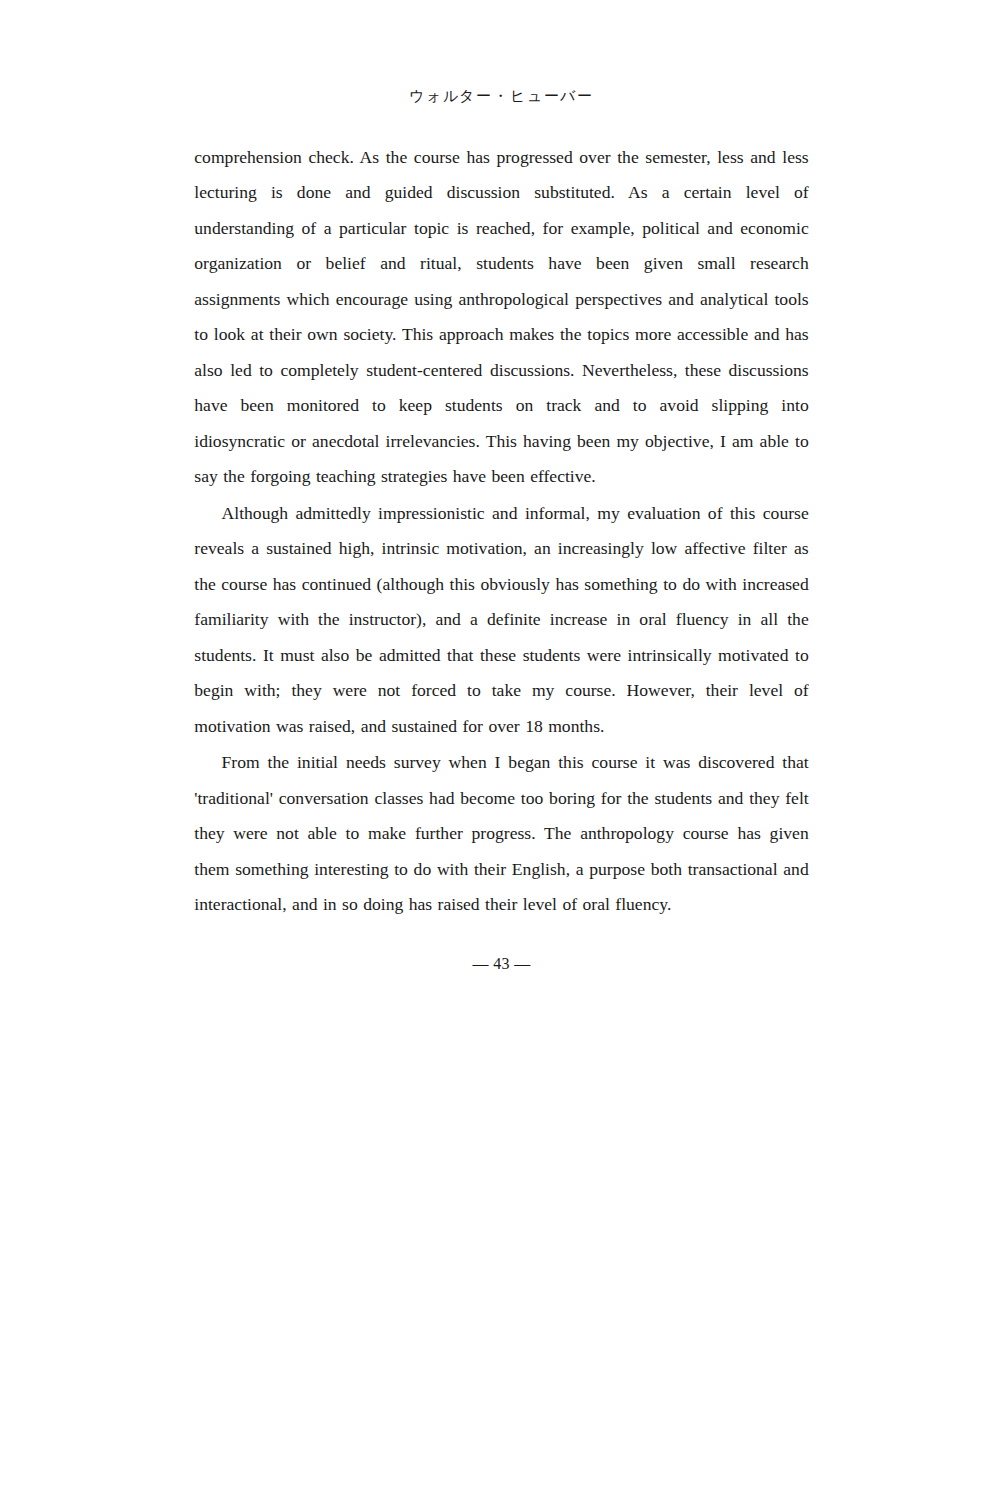ウォルター・ヒューバー
comprehension check. As the course has progressed over the semester, less and less lecturing is done and guided discussion substituted. As a certain level of understanding of a particular topic is reached, for example, political and economic organization or belief and ritual, students have been given small research assignments which encourage using anthropological perspectives and analytical tools to look at their own society. This approach makes the topics more accessible and has also led to completely student-centered discussions. Nevertheless, these discussions have been monitored to keep students on track and to avoid slipping into idiosyncratic or anecdotal irrelevancies. This having been my objective, I am able to say the forgoing teaching strategies have been effective.
Although admittedly impressionistic and informal, my evaluation of this course reveals a sustained high, intrinsic motivation, an increasingly low affective filter as the course has continued (although this obviously has something to do with increased familiarity with the instructor), and a definite increase in oral fluency in all the students. It must also be admitted that these students were intrinsically motivated to begin with; they were not forced to take my course. However, their level of motivation was raised, and sustained for over 18 months.
From the initial needs survey when I began this course it was discovered that 'traditional' conversation classes had become too boring for the students and they felt they were not able to make further progress. The anthropology course has given them something interesting to do with their English, a purpose both transactional and interactional, and in so doing has raised their level of oral fluency.
— 43 —